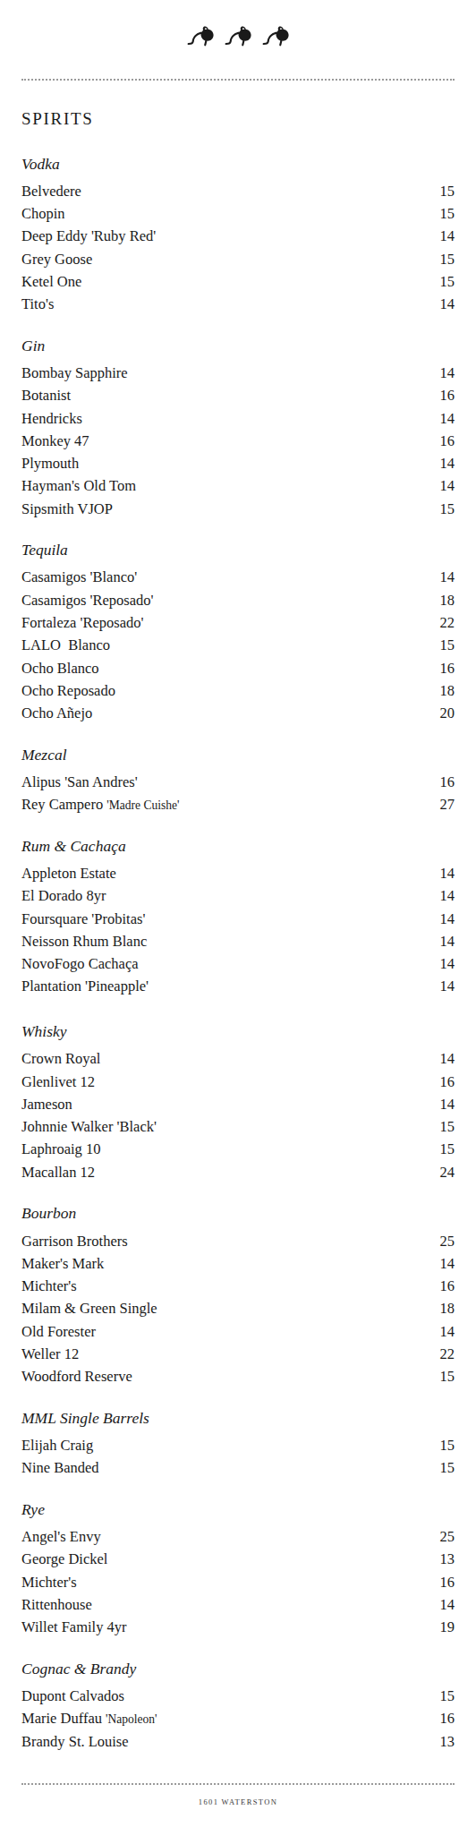Spirits
Vodka
| Belvedere | 15 |
| Chopin | 15 |
| Deep Eddy 'Ruby Red' | 14 |
| Grey Goose | 15 |
| Ketel One | 15 |
| Tito's | 14 |
Gin
| Bombay Sapphire | 14 |
| Botanist | 16 |
| Hendricks | 14 |
| Monkey 47 | 16 |
| Plymouth | 14 |
| Hayman's Old Tom | 14 |
| Sipsmith VJOP | 15 |
Tequila
| Casamigos 'Blanco' | 14 |
| Casamigos 'Reposado' | 18 |
| Fortaleza 'Reposado' | 22 |
| LALO Blanco | 15 |
| Ocho Blanco | 16 |
| Ocho Reposado | 18 |
| Ocho Añejo | 20 |
Mezcal
| Alipus 'San Andres' | 16 |
| Rey Campero 'Madre Cuishe' | 27 |
Rum & Cachaça
| Appleton Estate | 14 |
| El Dorado 8yr | 14 |
| Foursquare 'Probitas' | 14 |
| Neisson Rhum Blanc | 14 |
| NovoFogo Cachaça | 14 |
| Plantation 'Pineapple' | 14 |
Whisky
| Crown Royal | 14 |
| Glenlivet 12 | 16 |
| Jameson | 14 |
| Johnnie Walker 'Black' | 15 |
| Laphroaig 10 | 15 |
| Macallan 12 | 24 |
Bourbon
| Garrison Brothers | 25 |
| Maker's Mark | 14 |
| Michter's | 16 |
| Milam & Green Single | 18 |
| Old Forester | 14 |
| Weller 12 | 22 |
| Woodford Reserve | 15 |
MML Single Barrels
| Elijah Craig | 15 |
| Nine Banded | 15 |
Rye
| Angel's Envy | 25 |
| George Dickel | 13 |
| Michter's | 16 |
| Rittenhouse | 14 |
| Willet Family 4yr | 19 |
Cognac & Brandy
| Dupont Calvados | 15 |
| Marie Duffau 'Napoleon' | 16 |
| Brandy St. Louise | 13 |
1601 Waterston